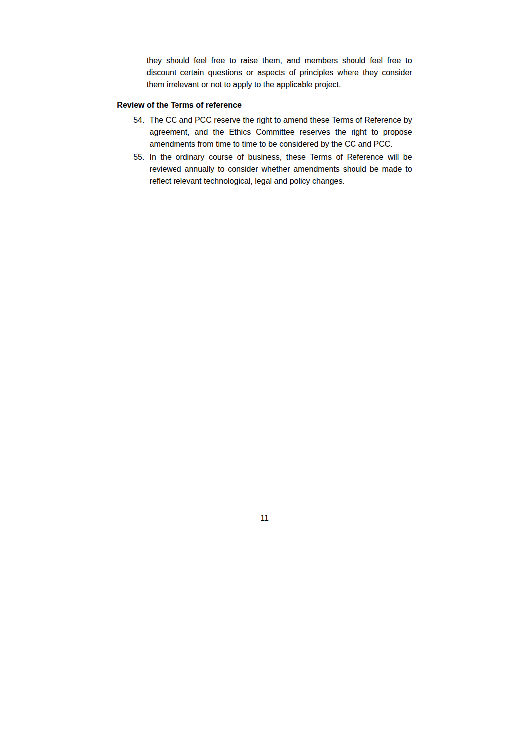they should feel free to raise them, and members should feel free to discount certain questions or aspects of principles where they consider them irrelevant or not to apply to the applicable project.
Review of the Terms of reference
The CC and PCC reserve the right to amend these Terms of Reference by agreement, and the Ethics Committee reserves the right to propose amendments from time to time to be considered by the CC and PCC.
In the ordinary course of business, these Terms of Reference will be reviewed annually to consider whether amendments should be made to reflect relevant technological, legal and policy changes.
11